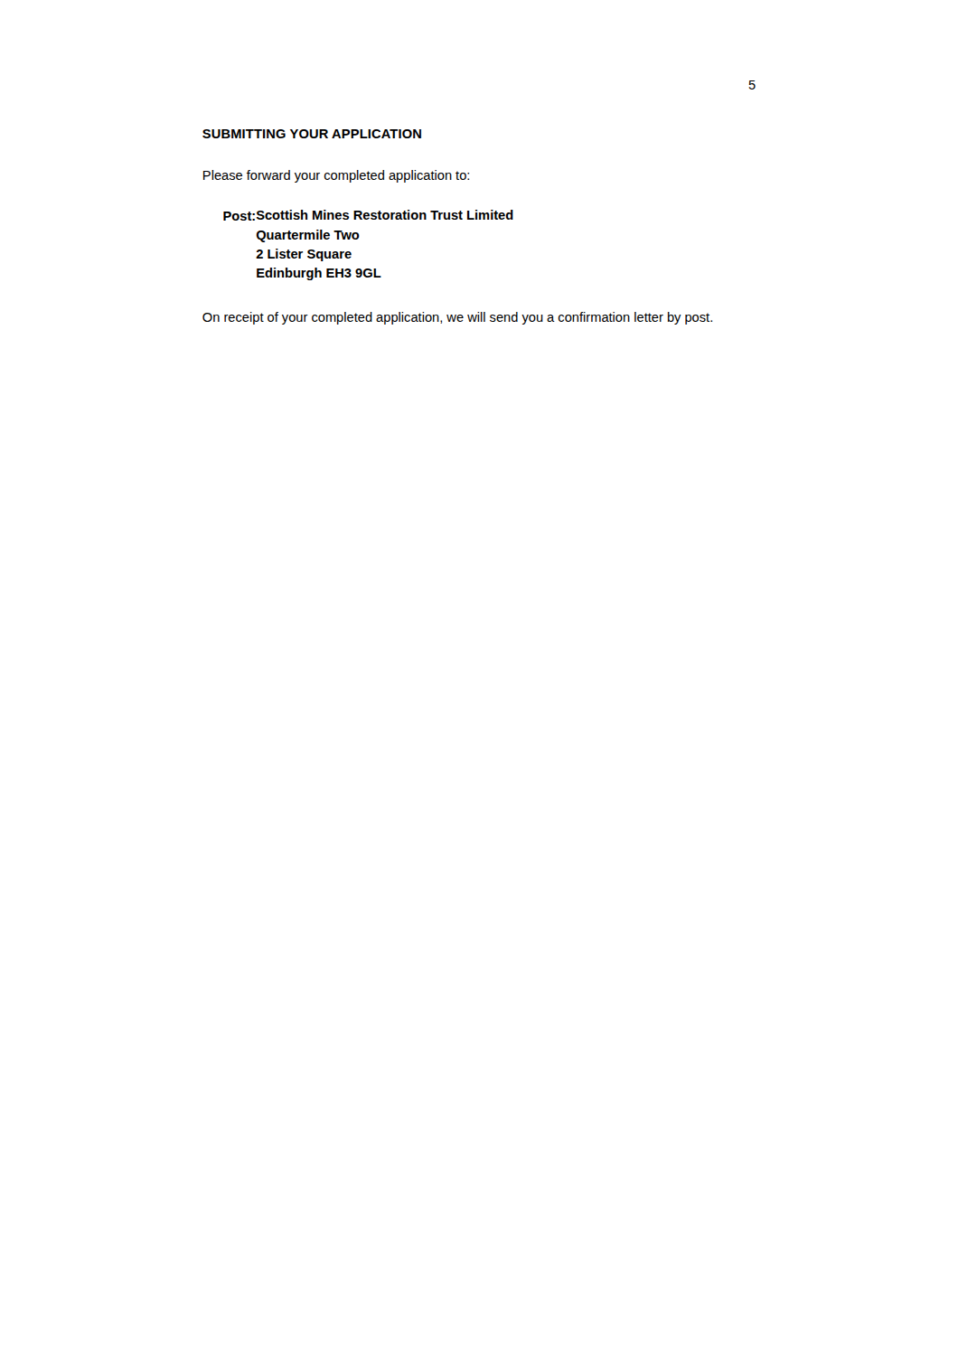5
Submitting your application
Please forward your completed application to:
| Post: | Scottish Mines Restoration Trust Limited Quartermile Two 2 Lister Square Edinburgh EH3 9GL |
On receipt of your completed application, we will send you a confirmation letter by post.